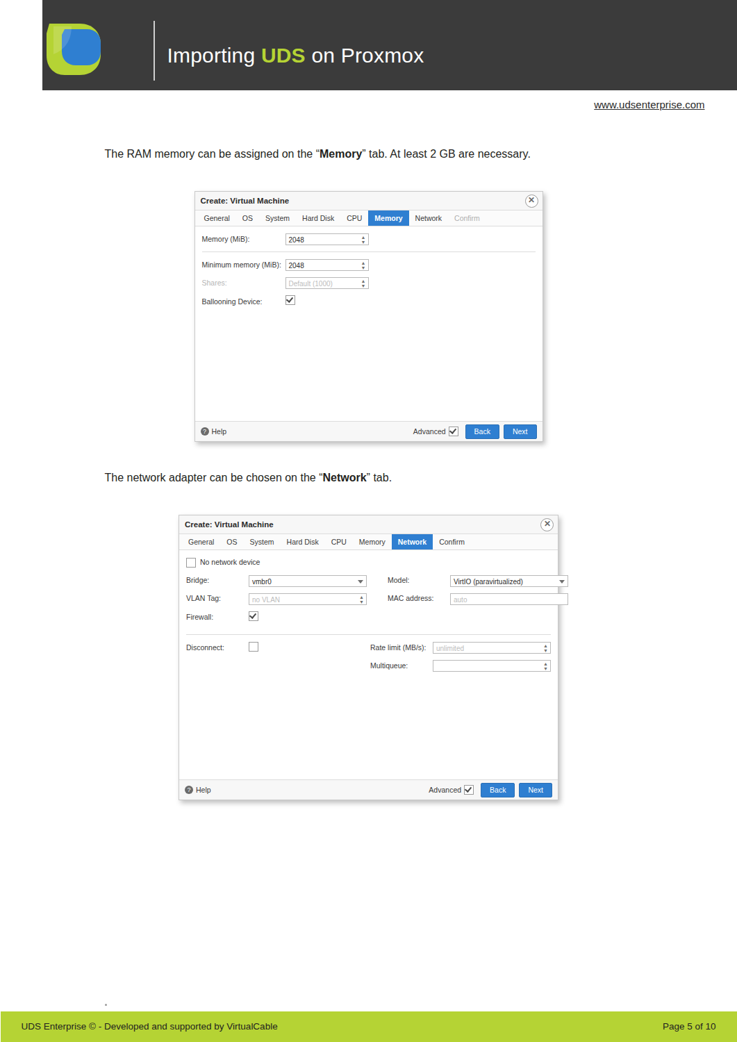Importing UDS on Proxmox
www.udsenterprise.com
The RAM memory can be assigned on the “Memory” tab. At least 2 GB are necessary.
Create: Virtual Machine✕
General OS System Hard Disk CPU Memory Network Confirm
Memory (MiB):
2048▲▼
Minimum memory (MiB):
2048▲▼
Shares:
Default (1000)▲▼
Ballooning Device:
? Help
Advanced
Back
Next
The network adapter can be chosen on the “Network” tab.
Create: Virtual Machine✕
General OS System Hard Disk CPU Memory Network Confirm
No network device
Bridge:
vmbr0
VLAN Tag:
no VLAN▲▼
Firewall:
Model:
VirtIO (paravirtualized)
MAC address:
auto
Disconnect:
Rate limit (MB/s):
unlimited▲▼
Multiqueue:
▲▼
? Help
Advanced
Back
Next
UDS Enterprise © - Developed and supported by VirtualCable
Page 5 of 10